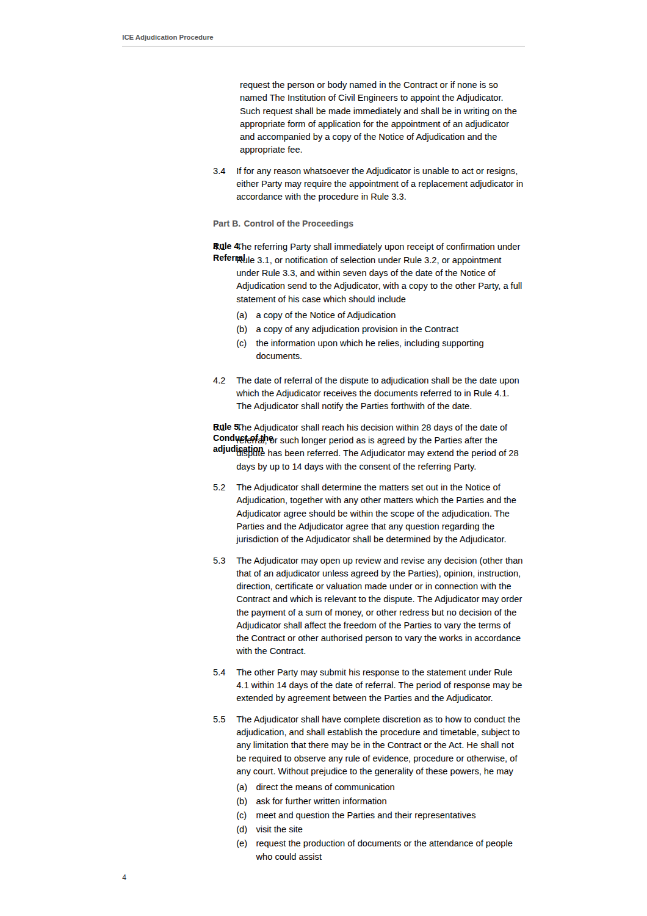ICE Adjudication Procedure
request the person or body named in the Contract or if none is so named The Institution of Civil Engineers to appoint the Adjudicator. Such request shall be made immediately and shall be in writing on the appropriate form of application for the appointment of an adjudicator and accompanied by a copy of the Notice of Adjudication and the appropriate fee.
3.4
If for any reason whatsoever the Adjudicator is unable to act or resigns, either Party may require the appointment of a replacement adjudicator in accordance with the procedure in Rule 3.3.
Part B. Control of the Proceedings
Rule 4.
Referral
4.1
The referring Party shall immediately upon receipt of confirmation under Rule 3.1, or notification of selection under Rule 3.2, or appointment under Rule 3.3, and within seven days of the date of the Notice of Adjudication send to the Adjudicator, with a copy to the other Party, a full statement of his case which should include
(a) a copy of the Notice of Adjudication
(b) a copy of any adjudication provision in the Contract
(c) the information upon which he relies, including supporting documents.
4.2
The date of referral of the dispute to adjudication shall be the date upon which the Adjudicator receives the documents referred to in Rule 4.1. The Adjudicator shall notify the Parties forthwith of the date.
Rule 5.
Conduct of the adjudication
5.1
The Adjudicator shall reach his decision within 28 days of the date of referral, or such longer period as is agreed by the Parties after the dispute has been referred. The Adjudicator may extend the period of 28 days by up to 14 days with the consent of the referring Party.
5.2
The Adjudicator shall determine the matters set out in the Notice of Adjudication, together with any other matters which the Parties and the Adjudicator agree should be within the scope of the adjudication. The Parties and the Adjudicator agree that any question regarding the jurisdiction of the Adjudicator shall be determined by the Adjudicator.
5.3
The Adjudicator may open up review and revise any decision (other than that of an adjudicator unless agreed by the Parties), opinion, instruction, direction, certificate or valuation made under or in connection with the Contract and which is relevant to the dispute. The Adjudicator may order the payment of a sum of money, or other redress but no decision of the Adjudicator shall affect the freedom of the Parties to vary the terms of the Contract or other authorised person to vary the works in accordance with the Contract.
5.4
The other Party may submit his response to the statement under Rule 4.1 within 14 days of the date of referral. The period of response may be extended by agreement between the Parties and the Adjudicator.
5.5
The Adjudicator shall have complete discretion as to how to conduct the adjudication, and shall establish the procedure and timetable, subject to any limitation that there may be in the Contract or the Act. He shall not be required to observe any rule of evidence, procedure or otherwise, of any court. Without prejudice to the generality of these powers, he may
(a) direct the means of communication
(b) ask for further written information
(c) meet and question the Parties and their representatives
(d) visit the site
(e) request the production of documents or the attendance of people who could assist
4